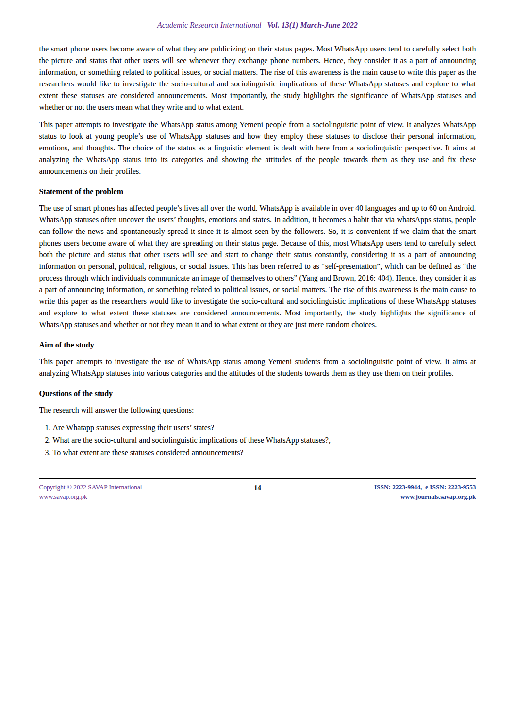Academic Research International Vol. 13(1) March-June 2022
the smart phone users become aware of what they are publicizing on their status pages. Most WhatsApp users tend to carefully select both the picture and status that other users will see whenever they exchange phone numbers. Hence, they consider it as a part of announcing information, or something related to political issues, or social matters. The rise of this awareness is the main cause to write this paper as the researchers would like to investigate the socio-cultural and sociolinguistic implications of these WhatsApp statuses and explore to what extent these statuses are considered announcements. Most importantly, the study highlights the significance of WhatsApp statuses and whether or not the users mean what they write and to what extent.
This paper attempts to investigate the WhatsApp status among Yemeni people from a sociolinguistic point of view. It analyzes WhatsApp status to look at young people’s use of WhatsApp statuses and how they employ these statuses to disclose their personal information, emotions, and thoughts. The choice of the status as a linguistic element is dealt with here from a sociolinguistic perspective. It aims at analyzing the WhatsApp status into its categories and showing the attitudes of the people towards them as they use and fix these announcements on their profiles.
Statement of the problem
The use of smart phones has affected people’s lives all over the world. WhatsApp is available in over 40 languages and up to 60 on Android. WhatsApp statuses often uncover the users’ thoughts, emotions and states. In addition, it becomes a habit that via whatsApps status, people can follow the news and spontaneously spread it since it is almost seen by the followers. So, it is convenient if we claim that the smart phones users become aware of what they are spreading on their status page. Because of this, most WhatsApp users tend to carefully select both the picture and status that other users will see and start to change their status constantly, considering it as a part of announcing information on personal, political, religious, or social issues. This has been referred to as “self-presentation”, which can be defined as “the process through which individuals communicate an image of themselves to others” (Yang and Brown, 2016: 404). Hence, they consider it as a part of announcing information, or something related to political issues, or social matters. The rise of this awareness is the main cause to write this paper as the researchers would like to investigate the socio-cultural and sociolinguistic implications of these WhatsApp statuses and explore to what extent these statuses are considered announcements. Most importantly, the study highlights the significance of WhatsApp statuses and whether or not they mean it and to what extent or they are just mere random choices.
Aim of the study
This paper attempts to investigate the use of WhatsApp status among Yemeni students from a sociolinguistic point of view. It aims at analyzing WhatsApp statuses into various categories and the attitudes of the students towards them as they use them on their profiles.
Questions of the study
The research will answer the following questions:
Are Whatapp statuses expressing their users’ states?
What are the socio-cultural and sociolinguistic implications of these WhatsApp statuses?,
To what extent are these statuses considered announcements?
| Copyright © 2022 SAVAP International www.savap.org.pk | 14 | ISSN: 2223-9944, e ISSN: 2223-9553 www.journals.savap.org.pk |